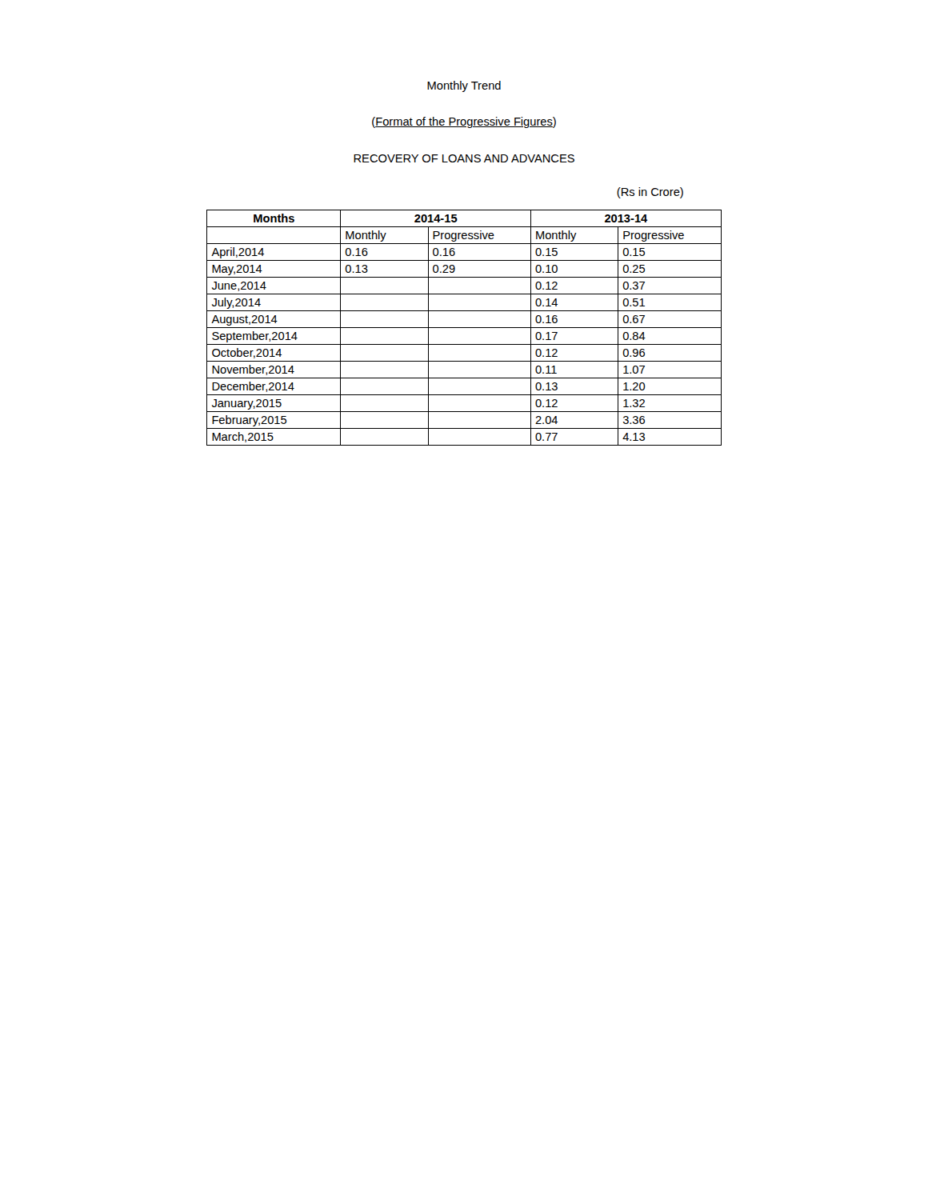Monthly Trend
(Format of the Progressive Figures)
RECOVERY OF LOANS AND ADVANCES
(Rs in Crore)
| Months | 2014-15 | 2013-14 |
| --- | --- | --- |
| | Monthly | Progressive | Monthly | Progressive |
| April,2014 | 0.16 | 0.16 | 0.15 | 0.15 |
| May,2014 | 0.13 | 0.29 | 0.10 | 0.25 |
| June,2014 | | | 0.12 | 0.37 |
| July,2014 | | | 0.14 | 0.51 |
| August,2014 | | | 0.16 | 0.67 |
| September,2014 | | | 0.17 | 0.84 |
| October,2014 | | | 0.12 | 0.96 |
| November,2014 | | | 0.11 | 1.07 |
| December,2014 | | | 0.13 | 1.20 |
| January,2015 | | | 0.12 | 1.32 |
| February,2015 | | | 2.04 | 3.36 |
| March,2015 | | | 0.77 | 4.13 |